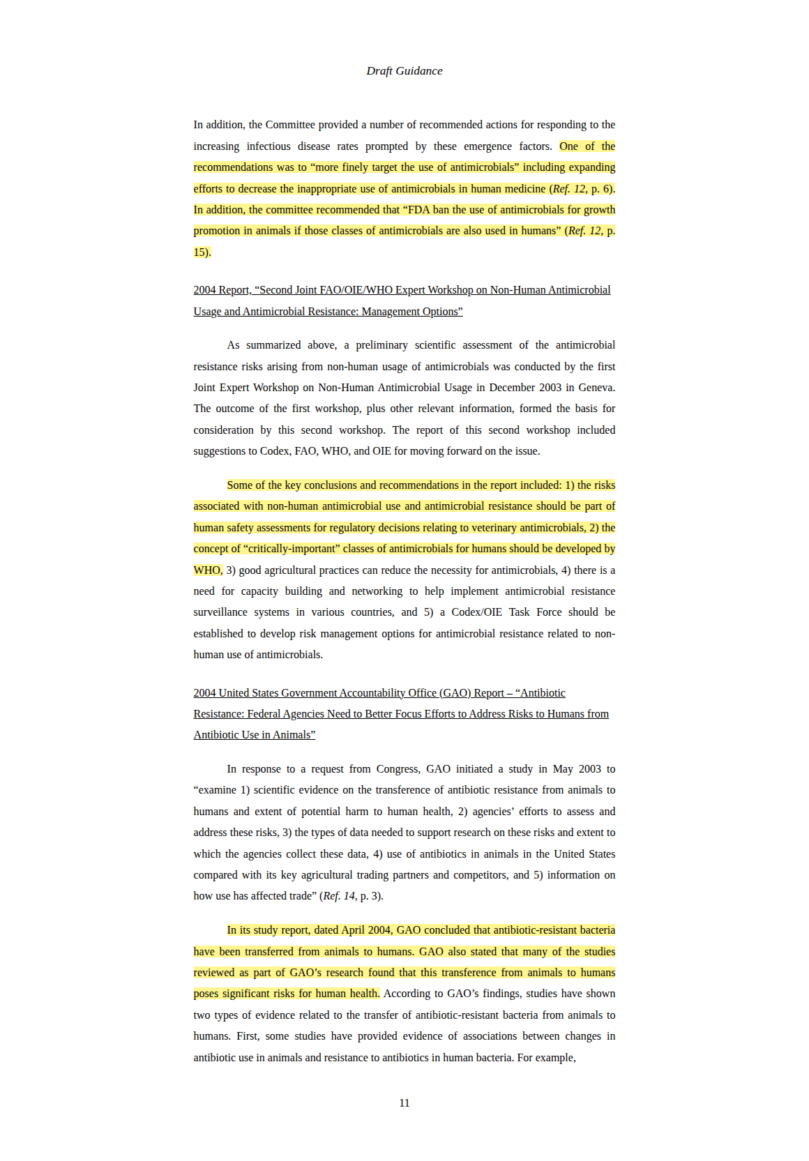Draft Guidance
In addition, the Committee provided a number of recommended actions for responding to the increasing infectious disease rates prompted by these emergence factors. One of the recommendations was to “more finely target the use of antimicrobials” including expanding efforts to decrease the inappropriate use of antimicrobials in human medicine (Ref. 12, p. 6). In addition, the committee recommended that “FDA ban the use of antimicrobials for growth promotion in animals if those classes of antimicrobials are also used in humans” (Ref. 12, p. 15).
2004 Report, “Second Joint FAO/OIE/WHO Expert Workshop on Non-Human Antimicrobial Usage and Antimicrobial Resistance: Management Options”
As summarized above, a preliminary scientific assessment of the antimicrobial resistance risks arising from non-human usage of antimicrobials was conducted by the first Joint Expert Workshop on Non-Human Antimicrobial Usage in December 2003 in Geneva. The outcome of the first workshop, plus other relevant information, formed the basis for consideration by this second workshop. The report of this second workshop included suggestions to Codex, FAO, WHO, and OIE for moving forward on the issue.
Some of the key conclusions and recommendations in the report included: 1) the risks associated with non-human antimicrobial use and antimicrobial resistance should be part of human safety assessments for regulatory decisions relating to veterinary antimicrobials, 2) the concept of “critically-important” classes of antimicrobials for humans should be developed by WHO, 3) good agricultural practices can reduce the necessity for antimicrobials, 4) there is a need for capacity building and networking to help implement antimicrobial resistance surveillance systems in various countries, and 5) a Codex/OIE Task Force should be established to develop risk management options for antimicrobial resistance related to non-human use of antimicrobials.
2004 United States Government Accountability Office (GAO) Report – “Antibiotic Resistance: Federal Agencies Need to Better Focus Efforts to Address Risks to Humans from Antibiotic Use in Animals”
In response to a request from Congress, GAO initiated a study in May 2003 to “examine 1) scientific evidence on the transference of antibiotic resistance from animals to humans and extent of potential harm to human health, 2) agencies’ efforts to assess and address these risks, 3) the types of data needed to support research on these risks and extent to which the agencies collect these data, 4) use of antibiotics in animals in the United States compared with its key agricultural trading partners and competitors, and 5) information on how use has affected trade” (Ref. 14, p. 3).
In its study report, dated April 2004, GAO concluded that antibiotic-resistant bacteria have been transferred from animals to humans. GAO also stated that many of the studies reviewed as part of GAO’s research found that this transference from animals to humans poses significant risks for human health. According to GAO’s findings, studies have shown two types of evidence related to the transfer of antibiotic-resistant bacteria from animals to humans. First, some studies have provided evidence of associations between changes in antibiotic use in animals and resistance to antibiotics in human bacteria. For example,
11